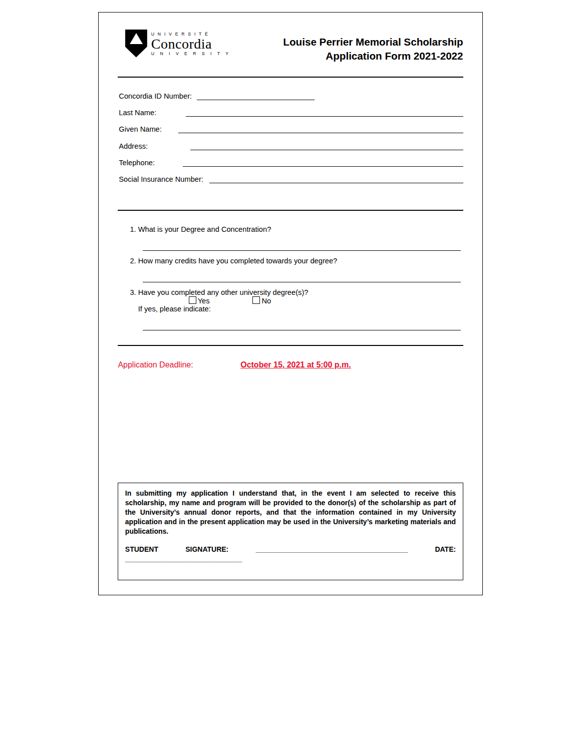U N I V E R S I T É
Concordia
U N I V E R S I T Y
Louise Perrier Memorial Scholarship
Application Form 2021-2022
Concordia ID Number:
Last Name:
Given Name:
Address:
Telephone:
Social Insurance Number:
What is your Degree and Concentration?
How many credits have you completed towards your degree?
Have you completed any other university degree(s)? Yes No If yes, please indicate:
Application Deadline: October 15, 2021 at 5:00 p.m.
In submitting my application I understand that, in the event I am selected to receive this scholarship, my name and program will be provided to the donor(s) of the scholarship as part of the University’s annual donor reports, and that the information contained in my University application and in the present application may be used in the University’s marketing materials and publications.
STUDENT SIGNATURE: _______________________________________ DATE: ______________________________